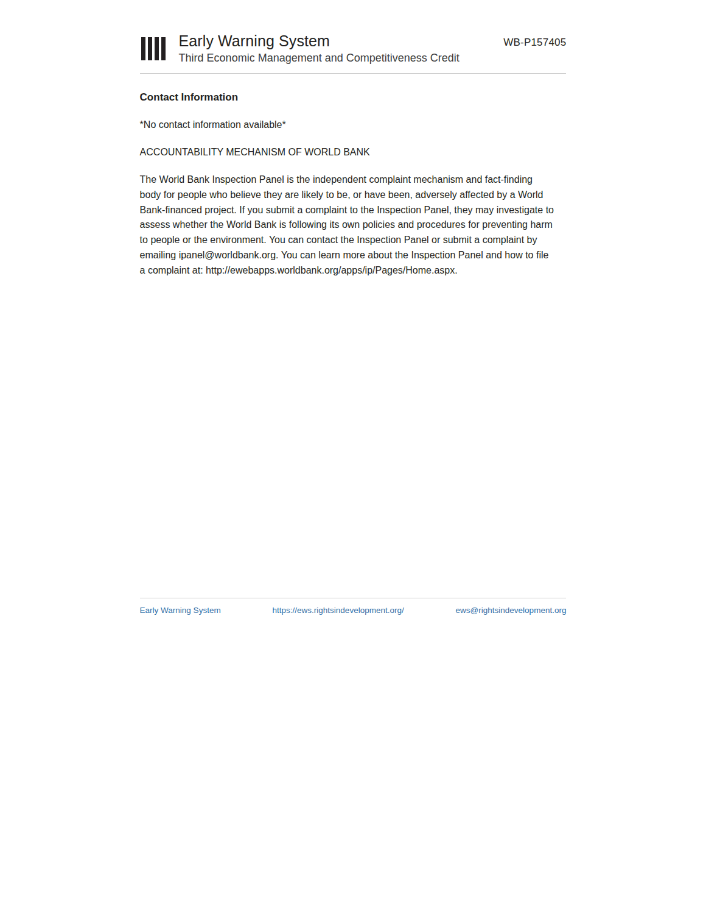Early Warning System
Third Economic Management and Competitiveness Credit
WB-P157405
Contact Information
*No contact information available*
ACCOUNTABILITY MECHANISM OF WORLD BANK
The World Bank Inspection Panel is the independent complaint mechanism and fact-finding body for people who believe they are likely to be, or have been, adversely affected by a World Bank-financed project. If you submit a complaint to the Inspection Panel, they may investigate to assess whether the World Bank is following its own policies and procedures for preventing harm to people or the environment. You can contact the Inspection Panel or submit a complaint by emailing ipanel@worldbank.org. You can learn more about the Inspection Panel and how to file a complaint at: http://ewebapps.worldbank.org/apps/ip/Pages/Home.aspx.
Early Warning System
https://ews.rightsindevelopment.org/
ews@rightsindevelopment.org